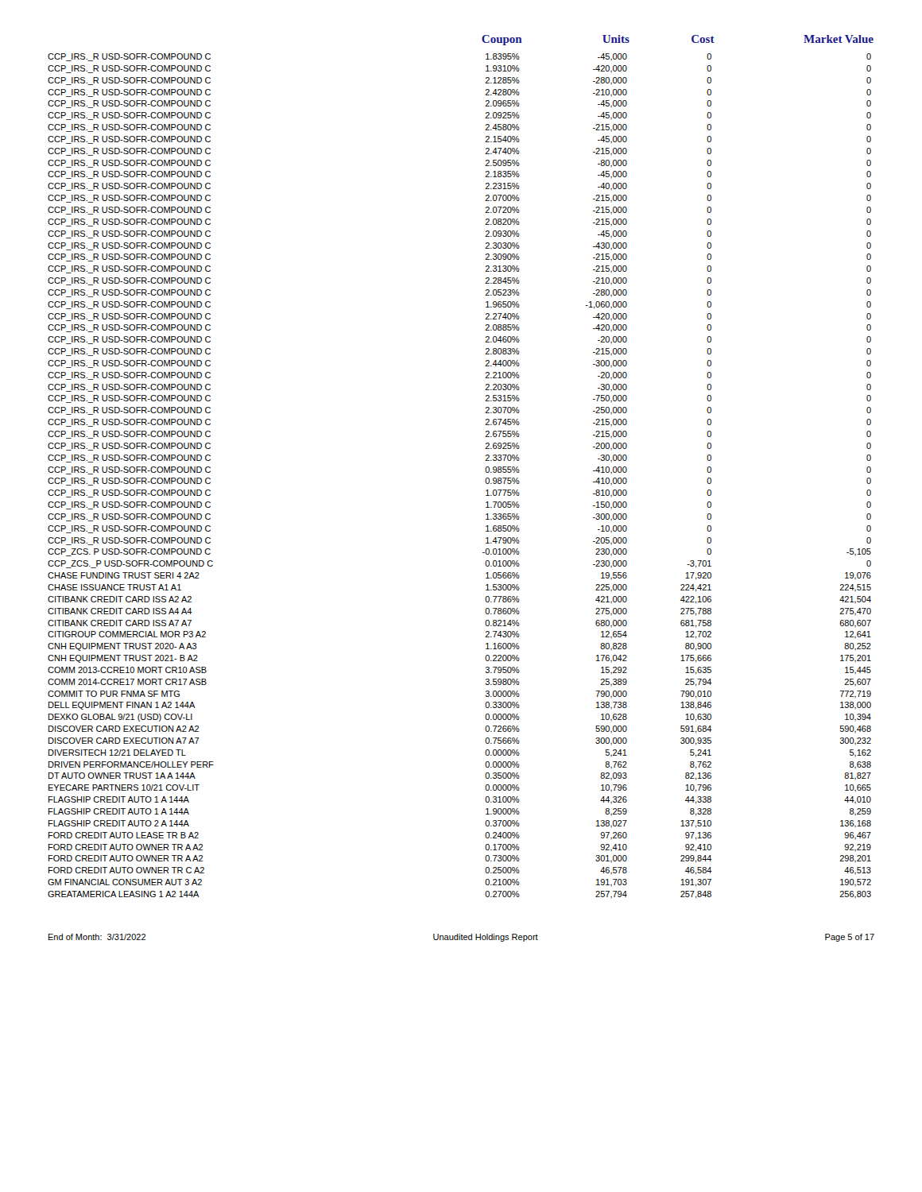| | Coupon | Units | Cost | Market Value |
| --- | --- | --- | --- | --- |
| CCP_IRS._R USD-SOFR-COMPOUND C | 1.8395% | -45,000 | 0 | 0 |
| CCP_IRS._R USD-SOFR-COMPOUND C | 1.9310% | -420,000 | 0 | 0 |
| CCP_IRS._R USD-SOFR-COMPOUND C | 2.1285% | -280,000 | 0 | 0 |
| CCP_IRS._R USD-SOFR-COMPOUND C | 2.4280% | -210,000 | 0 | 0 |
| CCP_IRS._R USD-SOFR-COMPOUND C | 2.0965% | -45,000 | 0 | 0 |
| CCP_IRS._R USD-SOFR-COMPOUND C | 2.0925% | -45,000 | 0 | 0 |
| CCP_IRS._R USD-SOFR-COMPOUND C | 2.4580% | -215,000 | 0 | 0 |
| CCP_IRS._R USD-SOFR-COMPOUND C | 2.1540% | -45,000 | 0 | 0 |
| CCP_IRS._R USD-SOFR-COMPOUND C | 2.4740% | -215,000 | 0 | 0 |
| CCP_IRS._R USD-SOFR-COMPOUND C | 2.5095% | -80,000 | 0 | 0 |
| CCP_IRS._R USD-SOFR-COMPOUND C | 2.1835% | -45,000 | 0 | 0 |
| CCP_IRS._R USD-SOFR-COMPOUND C | 2.2315% | -40,000 | 0 | 0 |
| CCP_IRS._R USD-SOFR-COMPOUND C | 2.0700% | -215,000 | 0 | 0 |
| CCP_IRS._R USD-SOFR-COMPOUND C | 2.0720% | -215,000 | 0 | 0 |
| CCP_IRS._R USD-SOFR-COMPOUND C | 2.0820% | -215,000 | 0 | 0 |
| CCP_IRS._R USD-SOFR-COMPOUND C | 2.0930% | -45,000 | 0 | 0 |
| CCP_IRS._R USD-SOFR-COMPOUND C | 2.3030% | -430,000 | 0 | 0 |
| CCP_IRS._R USD-SOFR-COMPOUND C | 2.3090% | -215,000 | 0 | 0 |
| CCP_IRS._R USD-SOFR-COMPOUND C | 2.3130% | -215,000 | 0 | 0 |
| CCP_IRS._R USD-SOFR-COMPOUND C | 2.2845% | -210,000 | 0 | 0 |
| CCP_IRS._R USD-SOFR-COMPOUND C | 2.0523% | -280,000 | 0 | 0 |
| CCP_IRS._R USD-SOFR-COMPOUND C | 1.9650% | -1,060,000 | 0 | 0 |
| CCP_IRS._R USD-SOFR-COMPOUND C | 2.2740% | -420,000 | 0 | 0 |
| CCP_IRS._R USD-SOFR-COMPOUND C | 2.0885% | -420,000 | 0 | 0 |
| CCP_IRS._R USD-SOFR-COMPOUND C | 2.0460% | -20,000 | 0 | 0 |
| CCP_IRS._R USD-SOFR-COMPOUND C | 2.8083% | -215,000 | 0 | 0 |
| CCP_IRS._R USD-SOFR-COMPOUND C | 2.4400% | -300,000 | 0 | 0 |
| CCP_IRS._R USD-SOFR-COMPOUND C | 2.2100% | -20,000 | 0 | 0 |
| CCP_IRS._R USD-SOFR-COMPOUND C | 2.2030% | -30,000 | 0 | 0 |
| CCP_IRS._R USD-SOFR-COMPOUND C | 2.5315% | -750,000 | 0 | 0 |
| CCP_IRS._R USD-SOFR-COMPOUND C | 2.3070% | -250,000 | 0 | 0 |
| CCP_IRS._R USD-SOFR-COMPOUND C | 2.6745% | -215,000 | 0 | 0 |
| CCP_IRS._R USD-SOFR-COMPOUND C | 2.6755% | -215,000 | 0 | 0 |
| CCP_IRS._R USD-SOFR-COMPOUND C | 2.6925% | -200,000 | 0 | 0 |
| CCP_IRS._R USD-SOFR-COMPOUND C | 2.3370% | -30,000 | 0 | 0 |
| CCP_IRS._R USD-SOFR-COMPOUND C | 0.9855% | -410,000 | 0 | 0 |
| CCP_IRS._R USD-SOFR-COMPOUND C | 0.9875% | -410,000 | 0 | 0 |
| CCP_IRS._R USD-SOFR-COMPOUND C | 1.0775% | -810,000 | 0 | 0 |
| CCP_IRS._R USD-SOFR-COMPOUND C | 1.7005% | -150,000 | 0 | 0 |
| CCP_IRS._R USD-SOFR-COMPOUND C | 1.3365% | -300,000 | 0 | 0 |
| CCP_IRS._R USD-SOFR-COMPOUND C | 1.6850% | -10,000 | 0 | 0 |
| CCP_IRS._R USD-SOFR-COMPOUND C | 1.4790% | -205,000 | 0 | 0 |
| CCP_ZCS. P USD-SOFR-COMPOUND C | -0.0100% | 230,000 | 0 | -5,105 |
| CCP_ZCS._P USD-SOFR-COMPOUND C | 0.0100% | -230,000 | -3,701 | 0 |
| CHASE FUNDING TRUST SERI 4 2A2 | 1.0566% | 19,556 | 17,920 | 19,076 |
| CHASE ISSUANCE TRUST A1 A1 | 1.5300% | 225,000 | 224,421 | 224,515 |
| CITIBANK CREDIT CARD ISS A2 A2 | 0.7786% | 421,000 | 422,106 | 421,504 |
| CITIBANK CREDIT CARD ISS A4 A4 | 0.7860% | 275,000 | 275,788 | 275,470 |
| CITIBANK CREDIT CARD ISS A7 A7 | 0.8214% | 680,000 | 681,758 | 680,607 |
| CITIGROUP COMMERCIAL MOR P3 A2 | 2.7430% | 12,654 | 12,702 | 12,641 |
| CNH EQUIPMENT TRUST 2020- A A3 | 1.1600% | 80,828 | 80,900 | 80,252 |
| CNH EQUIPMENT TRUST 2021- B A2 | 0.2200% | 176,042 | 175,666 | 175,201 |
| COMM 2013-CCRE10 MORT CR10 ASB | 3.7950% | 15,292 | 15,635 | 15,445 |
| COMM 2014-CCRE17 MORT CR17 ASB | 3.5980% | 25,389 | 25,794 | 25,607 |
| COMMIT TO PUR FNMA SF MTG | 3.0000% | 790,000 | 790,010 | 772,719 |
| DELL EQUIPMENT FINAN 1 A2 144A | 0.3300% | 138,738 | 138,846 | 138,000 |
| DEXKO GLOBAL 9/21 (USD) COV-LI | 0.0000% | 10,628 | 10,630 | 10,394 |
| DISCOVER CARD EXECUTION A2 A2 | 0.7266% | 590,000 | 591,684 | 590,468 |
| DISCOVER CARD EXECUTION A7 A7 | 0.7566% | 300,000 | 300,935 | 300,232 |
| DIVERSITECH 12/21 DELAYED TL | 0.0000% | 5,241 | 5,241 | 5,162 |
| DRIVEN PERFORMANCE/HOLLEY PERF | 0.0000% | 8,762 | 8,762 | 8,638 |
| DT AUTO OWNER TRUST 1A A 144A | 0.3500% | 82,093 | 82,136 | 81,827 |
| EYECARE PARTNERS 10/21 COV-LIT | 0.0000% | 10,796 | 10,796 | 10,665 |
| FLAGSHIP CREDIT AUTO 1 A 144A | 0.3100% | 44,326 | 44,338 | 44,010 |
| FLAGSHIP CREDIT AUTO 1 A 144A | 1.9000% | 8,259 | 8,328 | 8,259 |
| FLAGSHIP CREDIT AUTO 2 A 144A | 0.3700% | 138,027 | 137,510 | 136,168 |
| FORD CREDIT AUTO LEASE TR B A2 | 0.2400% | 97,260 | 97,136 | 96,467 |
| FORD CREDIT AUTO OWNER TR A A2 | 0.1700% | 92,410 | 92,410 | 92,219 |
| FORD CREDIT AUTO OWNER TR A A2 | 0.7300% | 301,000 | 299,844 | 298,201 |
| FORD CREDIT AUTO OWNER TR C A2 | 0.2500% | 46,578 | 46,584 | 46,513 |
| GM FINANCIAL CONSUMER AUT 3 A2 | 0.2100% | 191,703 | 191,307 | 190,572 |
| GREATAMERICA LEASING 1 A2 144A | 0.2700% | 257,794 | 257,848 | 256,803 |
End of Month: 3/31/2022 Unaudited Holdings Report Page 5 of 17